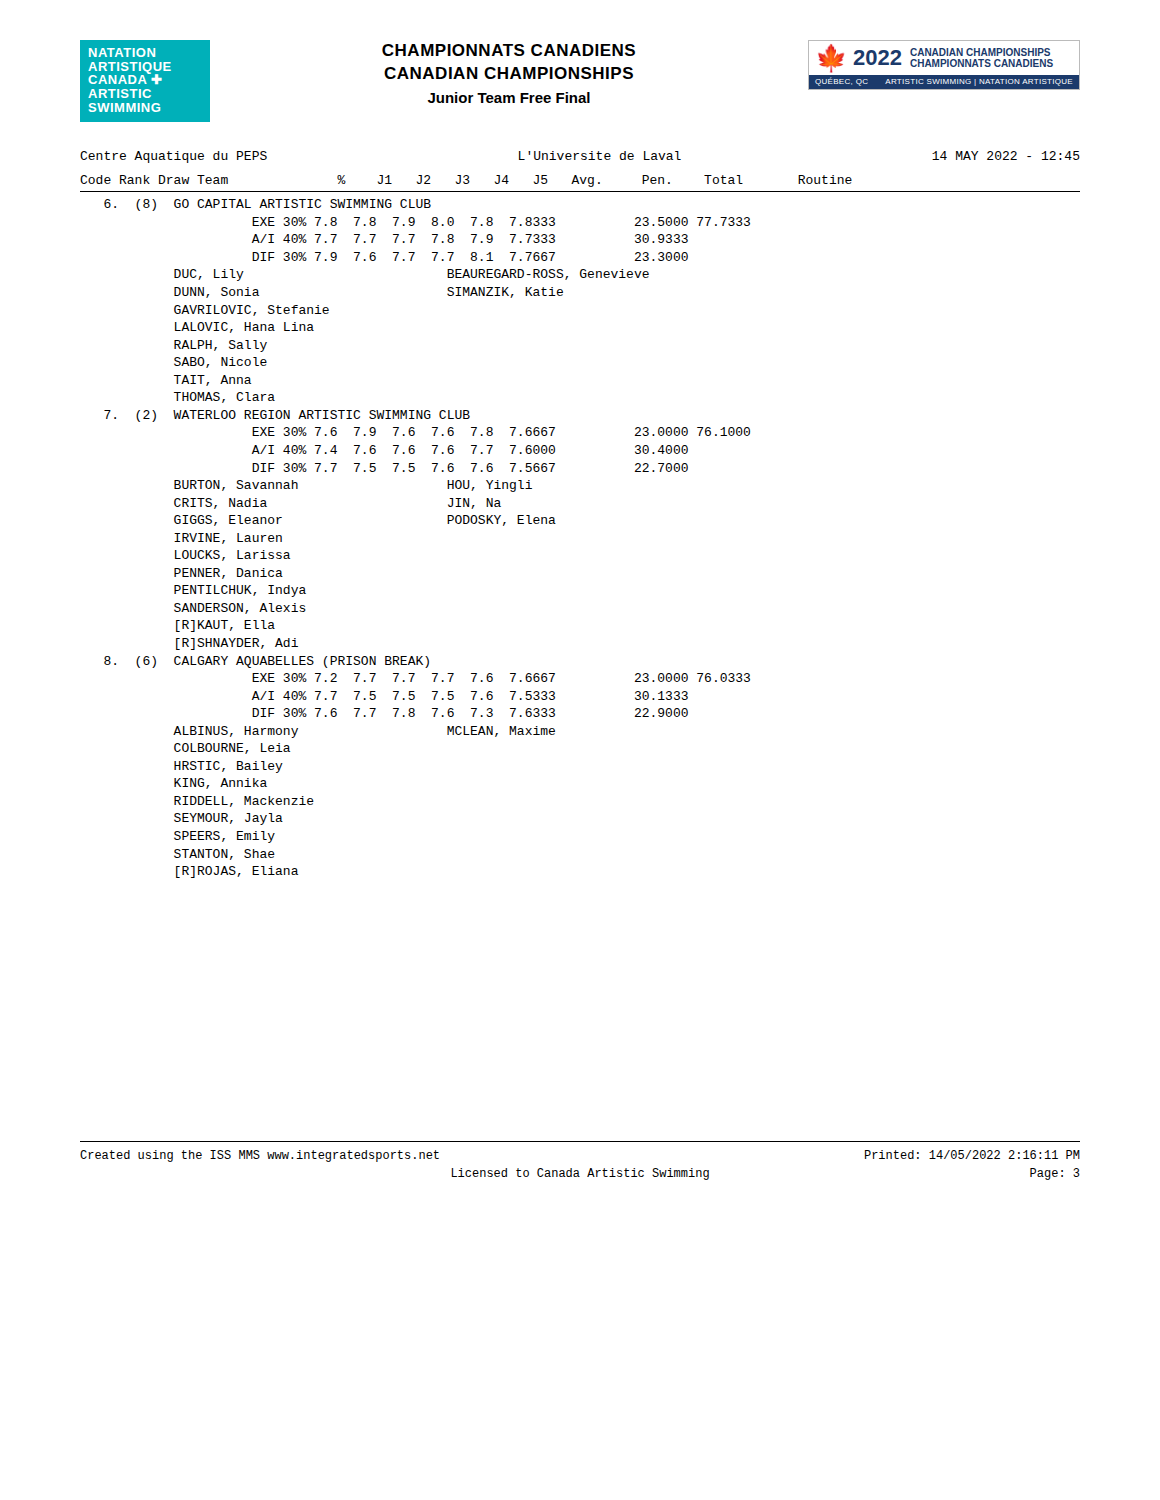NATATION ARTISTIQUE CANADA ✚ ARTISTIC SWIMMING
CHAMPIONNATS CANADIENS
CANADIAN CHAMPIONSHIPS
Junior Team Free Final
🍁 2022 CANADIAN CHAMPIONSHIPS
CHAMPIONNATS CANADIENS
QUÉBEC, QC ARTISTIC SWIMMING | NATATION ARTISTIQUE
Centre Aquatique du PEPS L'Universite de Laval 14 MAY 2022 - 12:45
Code Rank Draw Team % J1 J2 J3 J4 J5 Avg. Pen. Total Routine
   6.  (8)  GO CAPITAL ARTISTIC SWIMMING CLUB
                      EXE 30% 7.8  7.8  7.9  8.0  7.8  7.8333          23.5000 77.7333
                      A/I 40% 7.7  7.7  7.7  7.8  7.9  7.7333          30.9333
                      DIF 30% 7.9  7.6  7.7  7.7  8.1  7.7667          23.3000
            DUC, Lily                          BEAUREGARD-ROSS, Genevieve
            DUNN, Sonia                        SIMANZIK, Katie
            GAVRILOVIC, Stefanie
            LALOVIC, Hana Lina
            RALPH, Sally
            SABO, Nicole
            TAIT, Anna
            THOMAS, Clara
   7.  (2)  WATERLOO REGION ARTISTIC SWIMMING CLUB
                      EXE 30% 7.6  7.9  7.6  7.6  7.8  7.6667          23.0000 76.1000
                      A/I 40% 7.4  7.6  7.6  7.6  7.7  7.6000          30.4000
                      DIF 30% 7.7  7.5  7.5  7.6  7.6  7.5667          22.7000
            BURTON, Savannah                   HOU, Yingli
            CRITS, Nadia                       JIN, Na
            GIGGS, Eleanor                     PODOSKY, Elena
            IRVINE, Lauren
            LOUCKS, Larissa
            PENNER, Danica
            PENTILCHUK, Indya
            SANDERSON, Alexis
            [R]KAUT, Ella
            [R]SHNAYDER, Adi
   8.  (6)  CALGARY AQUABELLES (PRISON BREAK)
                      EXE 30% 7.2  7.7  7.7  7.7  7.6  7.6667          23.0000 76.0333
                      A/I 40% 7.7  7.5  7.5  7.5  7.6  7.5333          30.1333
                      DIF 30% 7.6  7.7  7.8  7.6  7.3  7.6333          22.9000
            ALBINUS, Harmony                   MCLEAN, Maxime
            COLBOURNE, Leia
            HRSTIC, Bailey
            KING, Annika
            RIDDELL, Mackenzie
            SEYMOUR, Jayla
            SPEERS, Emily
            STANTON, Shae
            [R]ROJAS, Eliana
Created using the ISS MMS www.integratedsports.net Printed: 14/05/2022 2:16:11 PM
Licensed to Canada Artistic Swimming Page: 3